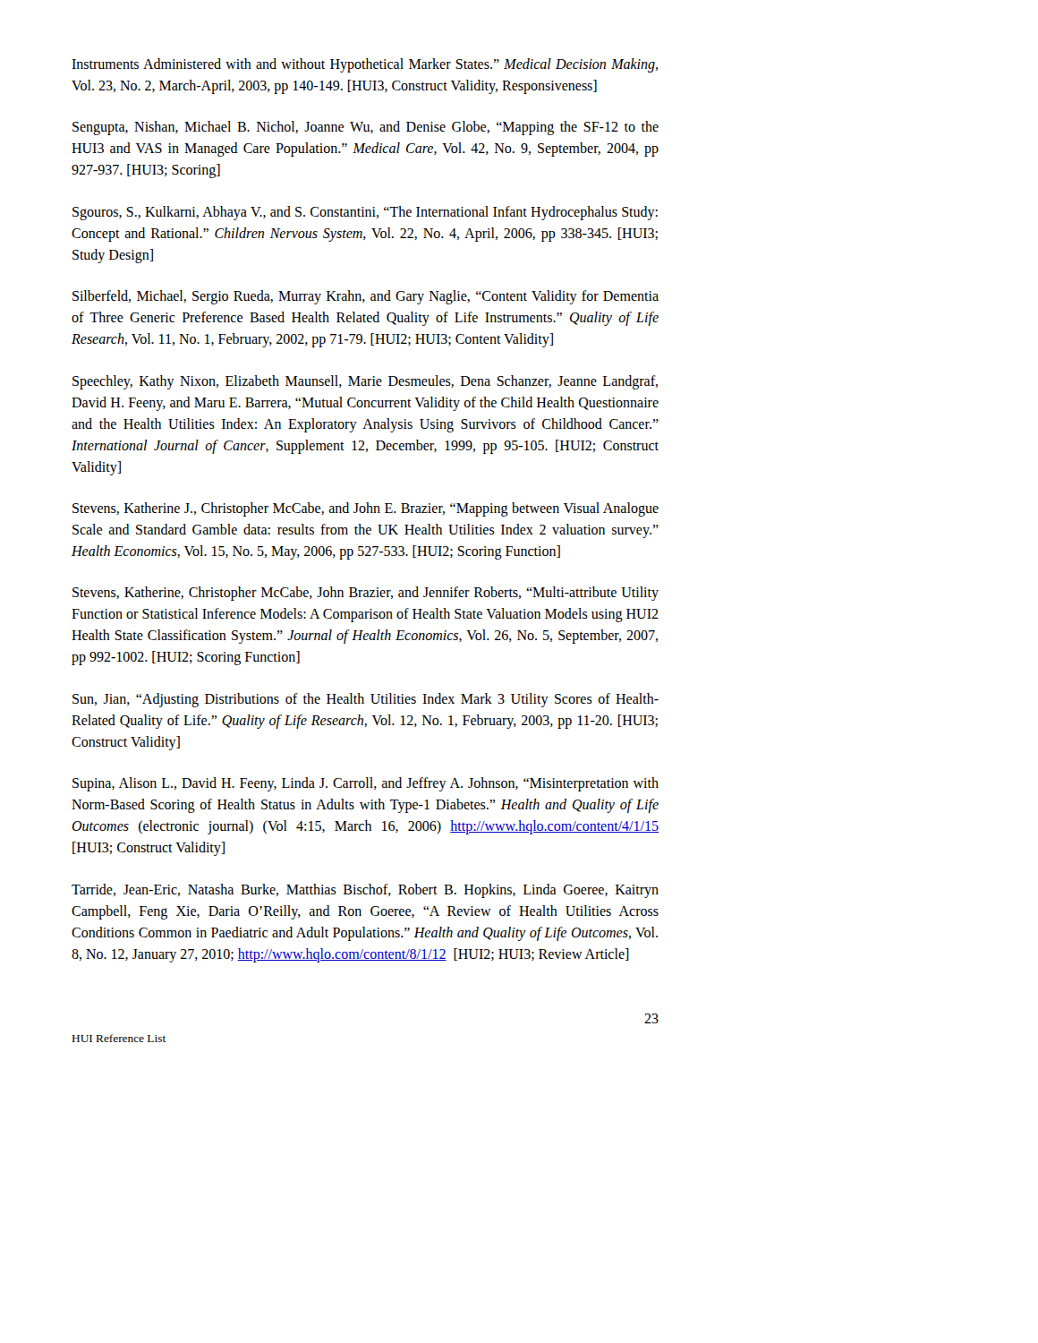Instruments Administered with and without Hypothetical Marker States.” Medical Decision Making, Vol. 23, No. 2, March-April, 2003, pp 140-149. [HUI3, Construct Validity, Responsiveness]
Sengupta, Nishan, Michael B. Nichol, Joanne Wu, and Denise Globe, “Mapping the SF-12 to the HUI3 and VAS in Managed Care Population.” Medical Care, Vol. 42, No. 9, September, 2004, pp 927-937. [HUI3; Scoring]
Sgouros, S., Kulkarni, Abhaya V., and S. Constantini, “The International Infant Hydrocephalus Study: Concept and Rational.” Children Nervous System, Vol. 22, No. 4, April, 2006, pp 338-345. [HUI3; Study Design]
Silberfeld, Michael, Sergio Rueda, Murray Krahn, and Gary Naglie, “Content Validity for Dementia of Three Generic Preference Based Health Related Quality of Life Instruments.” Quality of Life Research, Vol. 11, No. 1, February, 2002, pp 71-79. [HUI2; HUI3; Content Validity]
Speechley, Kathy Nixon, Elizabeth Maunsell, Marie Desmeules, Dena Schanzer, Jeanne Landgraf, David H. Feeny, and Maru E. Barrera, “Mutual Concurrent Validity of the Child Health Questionnaire and the Health Utilities Index: An Exploratory Analysis Using Survivors of Childhood Cancer.” International Journal of Cancer, Supplement 12, December, 1999, pp 95-105. [HUI2; Construct Validity]
Stevens, Katherine J., Christopher McCabe, and John E. Brazier, “Mapping between Visual Analogue Scale and Standard Gamble data: results from the UK Health Utilities Index 2 valuation survey.” Health Economics, Vol. 15, No. 5, May, 2006, pp 527-533. [HUI2; Scoring Function]
Stevens, Katherine, Christopher McCabe, John Brazier, and Jennifer Roberts, “Multi-attribute Utility Function or Statistical Inference Models: A Comparison of Health State Valuation Models using HUI2 Health State Classification System.” Journal of Health Economics, Vol. 26, No. 5, September, 2007, pp 992-1002. [HUI2; Scoring Function]
Sun, Jian, “Adjusting Distributions of the Health Utilities Index Mark 3 Utility Scores of Health-Related Quality of Life.” Quality of Life Research, Vol. 12, No. 1, February, 2003, pp 11-20. [HUI3; Construct Validity]
Supina, Alison L., David H. Feeny, Linda J. Carroll, and Jeffrey A. Johnson, “Misinterpretation with Norm-Based Scoring of Health Status in Adults with Type-1 Diabetes.” Health and Quality of Life Outcomes (electronic journal) (Vol 4:15, March 16, 2006) http://www.hqlo.com/content/4/1/15 [HUI3; Construct Validity]
Tarride, Jean-Eric, Natasha Burke, Matthias Bischof, Robert B. Hopkins, Linda Goeree, Kaitryn Campbell, Feng Xie, Daria O’Reilly, and Ron Goeree, “A Review of Health Utilities Across Conditions Common in Paediatric and Adult Populations.” Health and Quality of Life Outcomes, Vol. 8, No. 12, January 27, 2010; http://www.hqlo.com/content/8/1/12 [HUI2; HUI3; Review Article]
23
HUI Reference List